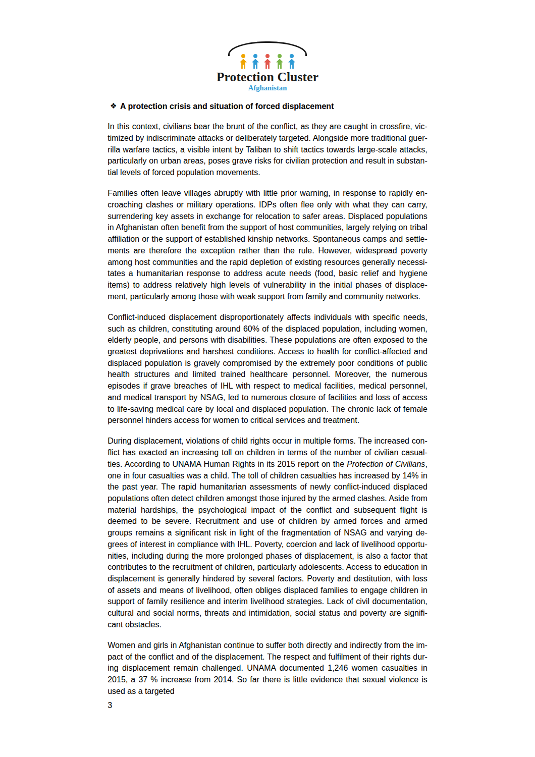Protection Cluster
Afghanistan
A protection crisis and situation of forced displacement
In this context, civilians bear the brunt of the conflict, as they are caught in crossfire, victimized by indiscriminate attacks or deliberately targeted. Alongside more traditional guerrilla warfare tactics, a visible intent by Taliban to shift tactics towards large-scale attacks, particularly on urban areas, poses grave risks for civilian protection and result in substantial levels of forced population movements.
Families often leave villages abruptly with little prior warning, in response to rapidly encroaching clashes or military operations. IDPs often flee only with what they can carry, surrendering key assets in exchange for relocation to safer areas. Displaced populations in Afghanistan often benefit from the support of host communities, largely relying on tribal affiliation or the support of established kinship networks. Spontaneous camps and settlements are therefore the exception rather than the rule. However, widespread poverty among host communities and the rapid depletion of existing resources generally necessitates a humanitarian response to address acute needs (food, basic relief and hygiene items) to address relatively high levels of vulnerability in the initial phases of displacement, particularly among those with weak support from family and community networks.
Conflict-induced displacement disproportionately affects individuals with specific needs, such as children, constituting around 60% of the displaced population, including women, elderly people, and persons with disabilities. These populations are often exposed to the greatest deprivations and harshest conditions. Access to health for conflict-affected and displaced population is gravely compromised by the extremely poor conditions of public health structures and limited trained healthcare personnel. Moreover, the numerous episodes if grave breaches of IHL with respect to medical facilities, medical personnel, and medical transport by NSAG, led to numerous closure of facilities and loss of access to life-saving medical care by local and displaced population. The chronic lack of female personnel hinders access for women to critical services and treatment.
During displacement, violations of child rights occur in multiple forms. The increased conflict has exacted an increasing toll on children in terms of the number of civilian casualties. According to UNAMA Human Rights in its 2015 report on the Protection of Civilians, one in four casualties was a child. The toll of children casualties has increased by 14% in the past year. The rapid humanitarian assessments of newly conflict-induced displaced populations often detect children amongst those injured by the armed clashes. Aside from material hardships, the psychological impact of the conflict and subsequent flight is deemed to be severe. Recruitment and use of children by armed forces and armed groups remains a significant risk in light of the fragmentation of NSAG and varying degrees of interest in compliance with IHL. Poverty, coercion and lack of livelihood opportunities, including during the more prolonged phases of displacement, is also a factor that contributes to the recruitment of children, particularly adolescents. Access to education in displacement is generally hindered by several factors. Poverty and destitution, with loss of assets and means of livelihood, often obliges displaced families to engage children in support of family resilience and interim livelihood strategies. Lack of civil documentation, cultural and social norms, threats and intimidation, social status and poverty are significant obstacles.
Women and girls in Afghanistan continue to suffer both directly and indirectly from the impact of the conflict and of the displacement. The respect and fulfilment of their rights during displacement remain challenged. UNAMA documented 1,246 women casualties in 2015, a 37 % increase from 2014. So far there is little evidence that sexual violence is used as a targeted
3